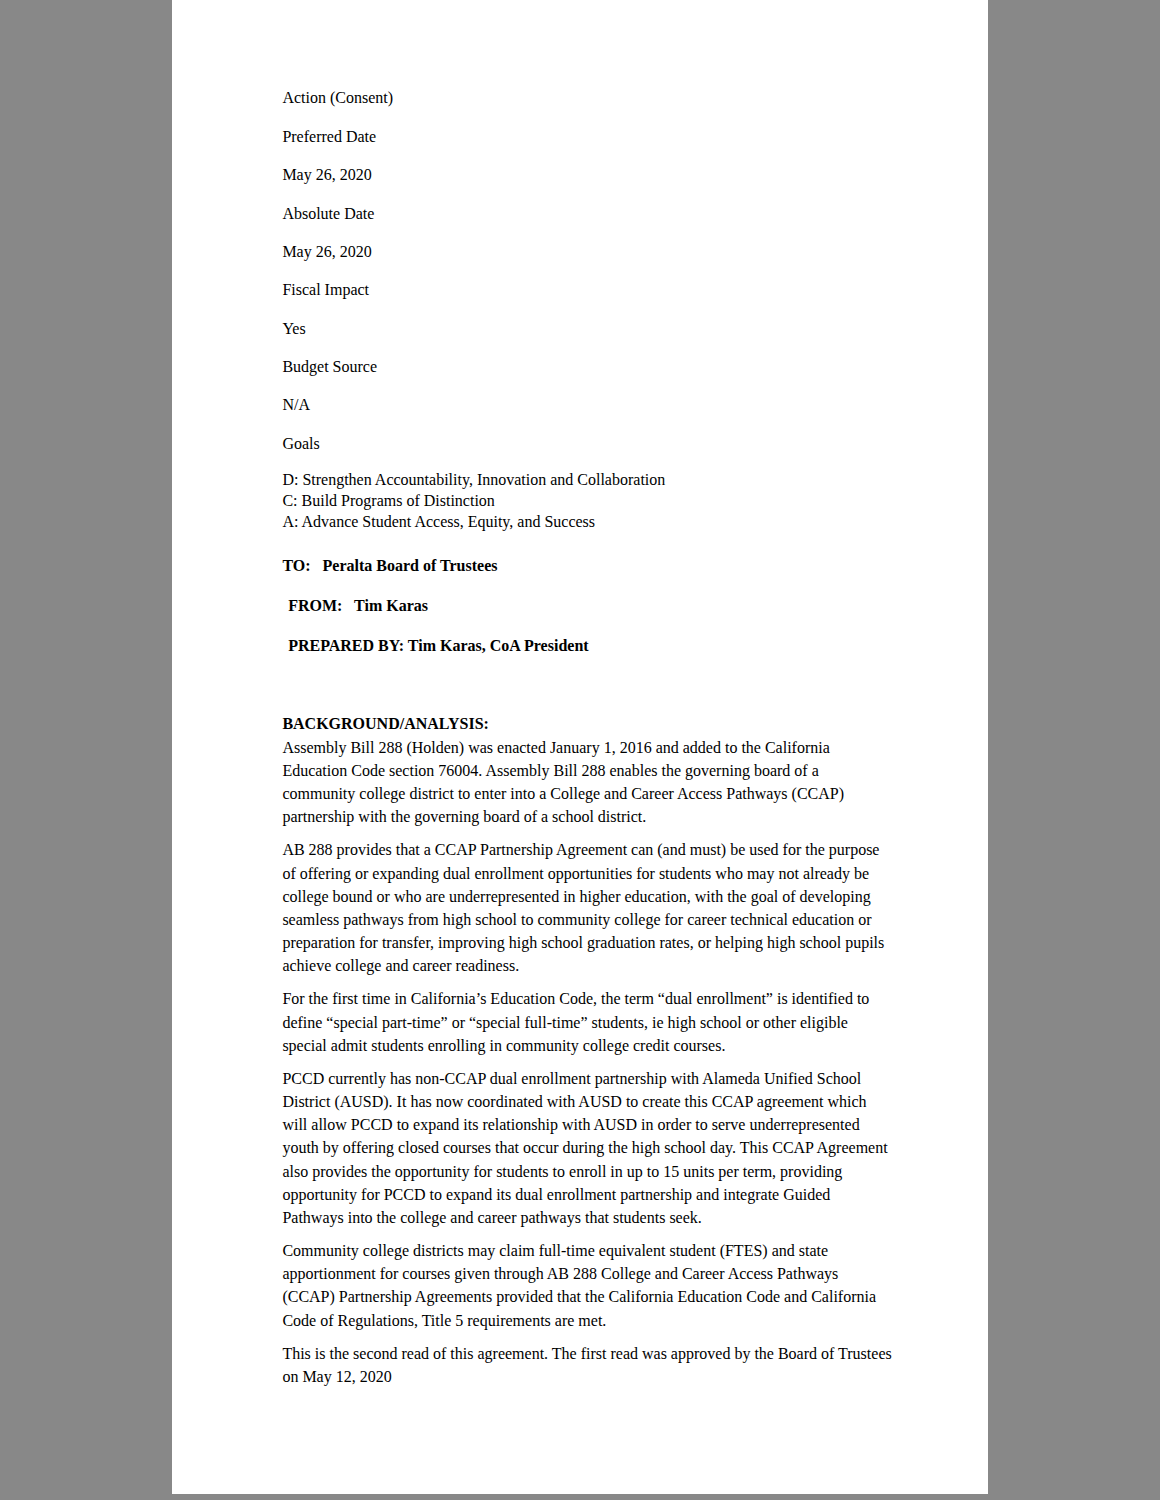Action (Consent)
Preferred Date
May 26, 2020
Absolute Date
May 26, 2020
Fiscal Impact
Yes
Budget Source
N/A
Goals
D: Strengthen Accountability, Innovation and Collaboration
C: Build Programs of Distinction
A: Advance Student Access, Equity, and Success
TO: Peralta Board of Trustees
FROM: Tim Karas
PREPARED BY: Tim Karas, CoA President
BACKGROUND/ANALYSIS:
Assembly Bill 288 (Holden) was enacted January 1, 2016 and added to the California Education Code section 76004. Assembly Bill 288 enables the governing board of a community college district to enter into a College and Career Access Pathways (CCAP) partnership with the governing board of a school district.
AB 288 provides that a CCAP Partnership Agreement can (and must) be used for the purpose of offering or expanding dual enrollment opportunities for students who may not already be college bound or who are underrepresented in higher education, with the goal of developing seamless pathways from high school to community college for career technical education or preparation for transfer, improving high school graduation rates, or helping high school pupils achieve college and career readiness.
For the first time in California’s Education Code, the term “dual enrollment” is identified to define “special part-time” or “special full-time” students, ie high school or other eligible special admit students enrolling in community college credit courses.
PCCD currently has non-CCAP dual enrollment partnership with Alameda Unified School District (AUSD). It has now coordinated with AUSD to create this CCAP agreement which will allow PCCD to expand its relationship with AUSD in order to serve underrepresented youth by offering closed courses that occur during the high school day. This CCAP Agreement also provides the opportunity for students to enroll in up to 15 units per term, providing opportunity for PCCD to expand its dual enrollment partnership and integrate Guided Pathways into the college and career pathways that students seek.
Community college districts may claim full-time equivalent student (FTES) and state apportionment for courses given through AB 288 College and Career Access Pathways (CCAP) Partnership Agreements provided that the California Education Code and California Code of Regulations, Title 5 requirements are met.
This is the second read of this agreement. The first read was approved by the Board of Trustees on May 12, 2020